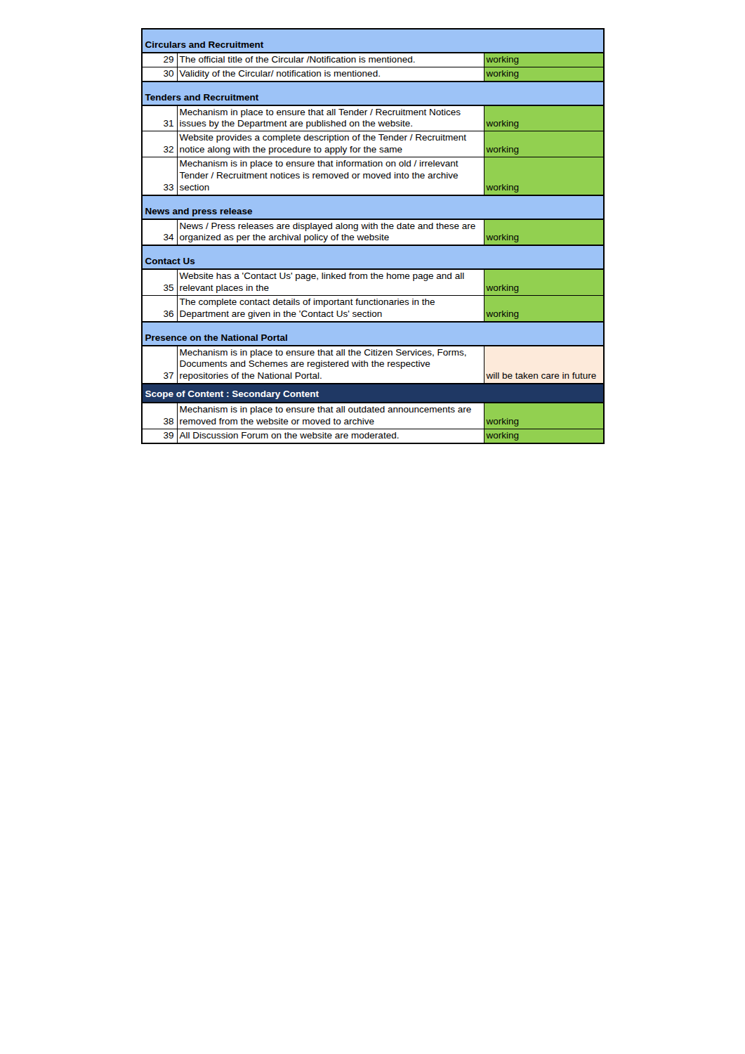| Circulars and Recruitment |
| 29 | The official title of the Circular /Notification is mentioned. | working |
| 30 | Validity of the Circular/ notification is mentioned. | working |
| Tenders and Recruitment |
| 31 | Mechanism in place to ensure that all Tender / Recruitment Notices issues by the Department are published on the website. | working |
| 32 | Website provides a complete description of the Tender / Recruitment notice along with the procedure to apply for the same | working |
| 33 | Mechanism is in place to ensure that information on old / irrelevant Tender / Recruitment notices is removed or moved into the archive section | working |
| News and press release |
| 34 | News / Press releases are displayed along with the date and these are organized as per the archival policy of the website | working |
| Contact Us |
| 35 | Website has a 'Contact Us' page, linked from the home page and all relevant places in the | working |
| 36 | The complete contact details of important functionaries in the Department are given in the 'Contact Us' section | working |
| Presence on the National Portal |
| 37 | Mechanism is in place to ensure that all the Citizen Services, Forms, Documents and Schemes are registered with the respective repositories of the National Portal. | will be taken care in future |
| Scope of Content : Secondary Content |
| 38 | Mechanism is in place to ensure that all outdated announcements are removed from the website or moved to archive | working |
| 39 | All Discussion Forum on the website are moderated. | working |